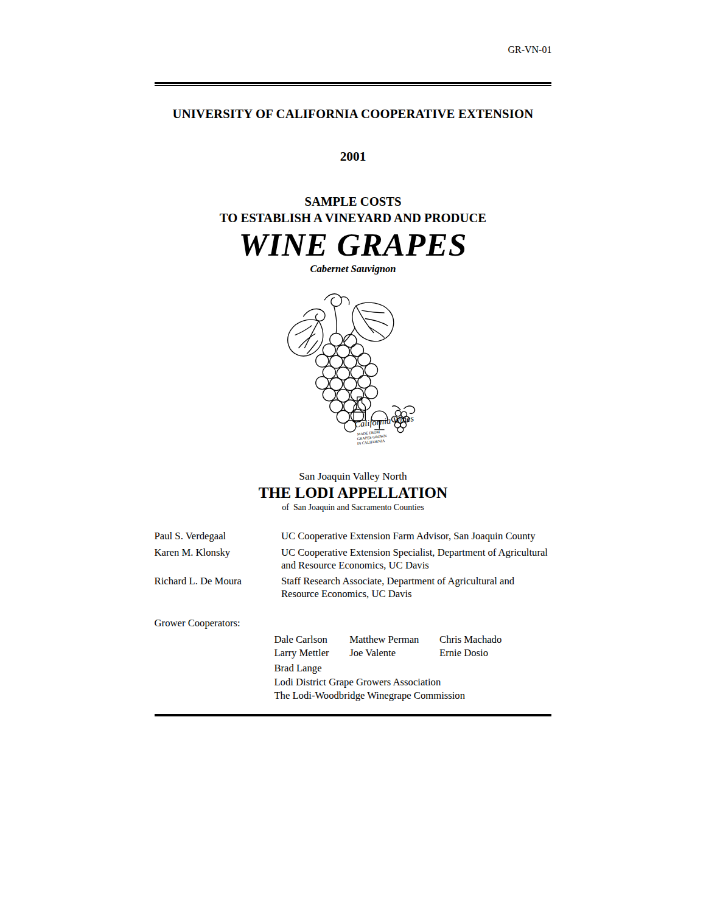GR-VN-01
UNIVERSITY OF CALIFORNIA COOPERATIVE EXTENSION
2001
SAMPLE COSTS
TO ESTABLISH A VINEYARD AND PRODUCE
WINE GRAPES
Cabernet Sauvignon
California Wines MADE FROM GRAPES GROWN IN CALIFORNIA
San Joaquin Valley North
THE LODI APPELLATION
of San Joaquin and Sacramento Counties
| Paul S. Verdegaal | UC Cooperative Extension Farm Advisor, San Joaquin County |
| Karen M. Klonsky | UC Cooperative Extension Specialist, Department of Agricultural and Resource Economics, UC Davis |
| Richard L. De Moura | Staff Research Associate, Department of Agricultural and Resource Economics, UC Davis |
Grower Cooperators:
| Dale Carlson | Matthew Perman | Chris Machado |
| Larry Mettler | Joe Valente | Ernie Dosio |
Brad Lange
Lodi District Grape Growers Association
The Lodi-Woodbridge Winegrape Commission